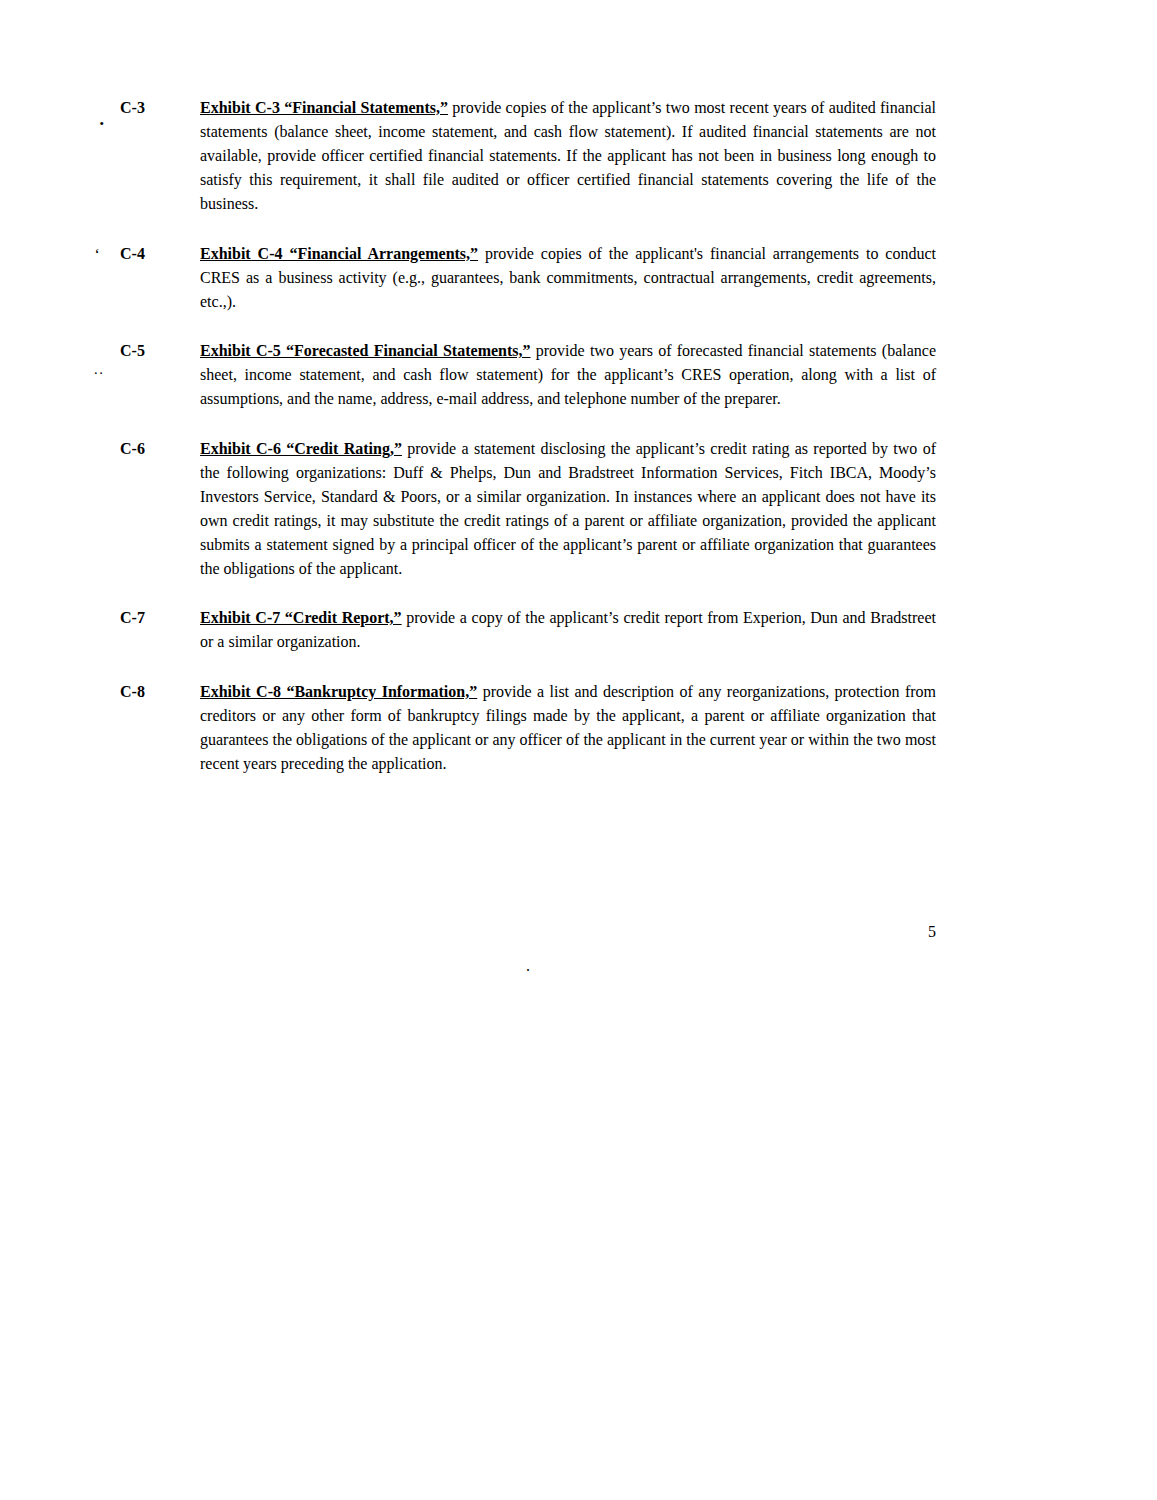C-3
Exhibit C-3 “Financial Statements,” provide copies of the applicant’s two most recent years of audited financial statements (balance sheet, income statement, and cash flow statement). If audited financial statements are not available, provide officer certified financial statements. If the applicant has not been in business long enough to satisfy this requirement, it shall file audited or officer certified financial statements covering the life of the business.
C-4
Exhibit C-4 “Financial Arrangements,” provide copies of the applicant's financial arrangements to conduct CRES as a business activity (e.g., guarantees, bank commitments, contractual arrangements, credit agreements, etc.,).
C-5
Exhibit C-5 “Forecasted Financial Statements,” provide two years of forecasted financial statements (balance sheet, income statement, and cash flow statement) for the applicant’s CRES operation, along with a list of assumptions, and the name, address, e-mail address, and telephone number of the preparer.
C-6
Exhibit C-6 “Credit Rating,” provide a statement disclosing the applicant’s credit rating as reported by two of the following organizations: Duff & Phelps, Dun and Bradstreet Information Services, Fitch IBCA, Moody’s Investors Service, Standard & Poors, or a similar organization. In instances where an applicant does not have its own credit ratings, it may substitute the credit ratings of a parent or affiliate organization, provided the applicant submits a statement signed by a principal officer of the applicant’s parent or affiliate organization that guarantees the obligations of the applicant.
C-7
Exhibit C-7 “Credit Report,” provide a copy of the applicant’s credit report from Experion, Dun and Bradstreet or a similar organization.
C-8
Exhibit C-8 “Bankruptcy Information,” provide a list and description of any reorganizations, protection from creditors or any other form of bankruptcy filings made by the applicant, a parent or affiliate organization that guarantees the obligations of the applicant or any officer of the applicant in the current year or within the two most recent years preceding the application.
5
.